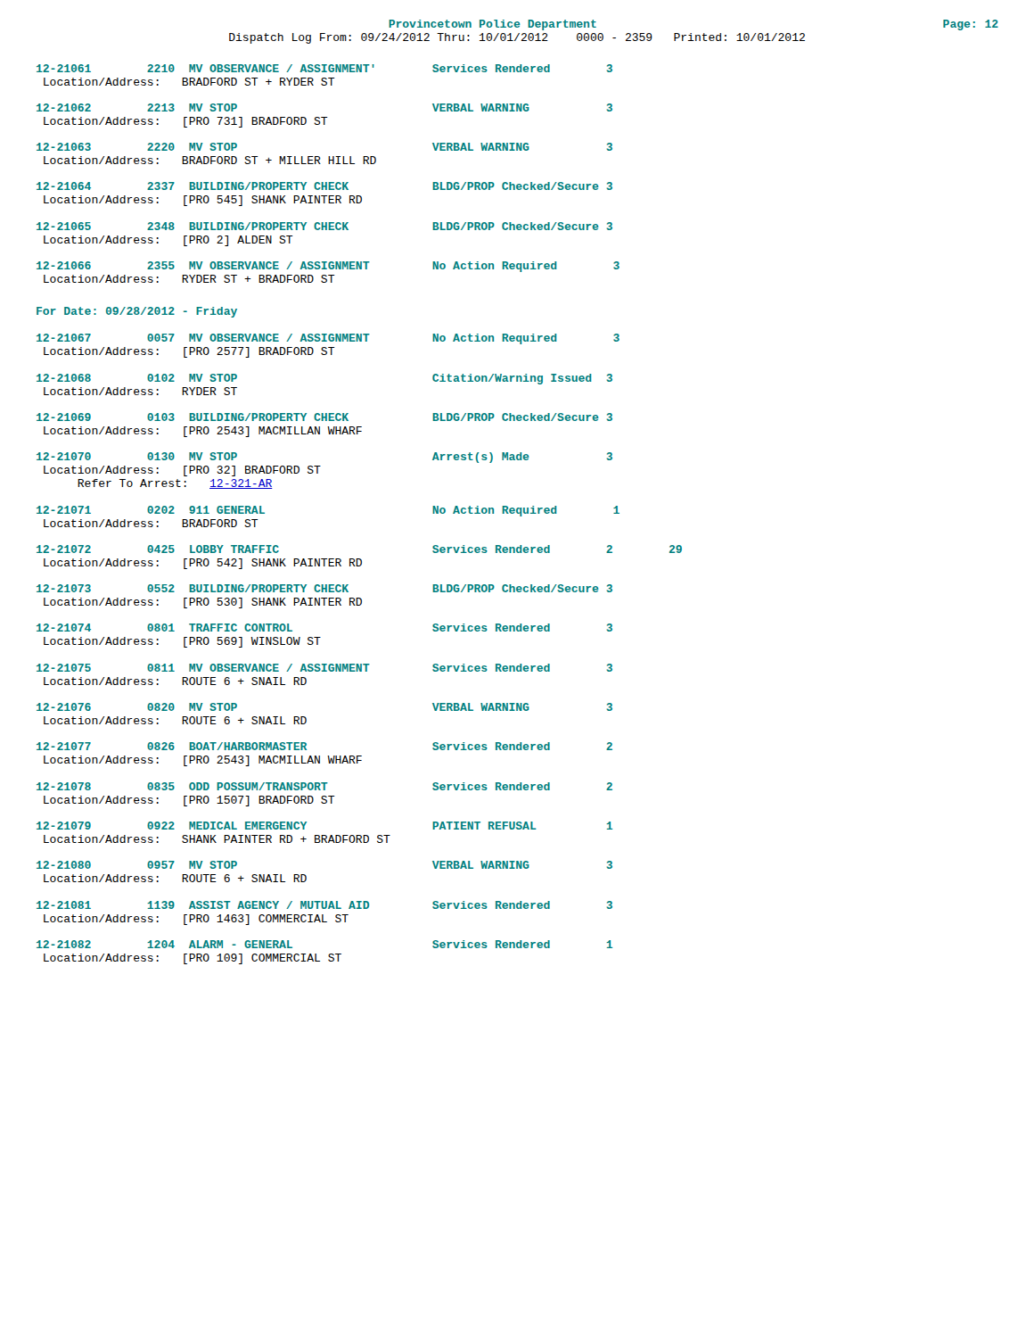Provincetown Police Department Page: 12
Dispatch Log From: 09/24/2012 Thru: 10/01/2012 0000 - 2359 Printed: 10/01/2012
12-21061 2210 MV OBSERVANCE / ASSIGNMENT' Services Rendered 3
Location/Address: BRADFORD ST + RYDER ST
12-21062 2213 MV STOP VERBAL WARNING 3
Location/Address: [PRO 731] BRADFORD ST
12-21063 2220 MV STOP VERBAL WARNING 3
Location/Address: BRADFORD ST + MILLER HILL RD
12-21064 2337 BUILDING/PROPERTY CHECK BLDG/PROP Checked/Secure 3
Location/Address: [PRO 545] SHANK PAINTER RD
12-21065 2348 BUILDING/PROPERTY CHECK BLDG/PROP Checked/Secure 3
Location/Address: [PRO 2] ALDEN ST
12-21066 2355 MV OBSERVANCE / ASSIGNMENT No Action Required 3
Location/Address: RYDER ST + BRADFORD ST
For Date: 09/28/2012 - Friday
12-21067 0057 MV OBSERVANCE / ASSIGNMENT No Action Required 3
Location/Address: [PRO 2577] BRADFORD ST
12-21068 0102 MV STOP Citation/Warning Issued 3
Location/Address: RYDER ST
12-21069 0103 BUILDING/PROPERTY CHECK BLDG/PROP Checked/Secure 3
Location/Address: [PRO 2543] MACMILLAN WHARF
12-21070 0130 MV STOP Arrest(s) Made 3
Location/Address: [PRO 32] BRADFORD ST Refer To Arrest: 12-321-AR
12-21071 0202 911 GENERAL No Action Required 1
Location/Address: BRADFORD ST
12-21072 0425 LOBBY TRAFFIC Services Rendered 2 29
Location/Address: [PRO 542] SHANK PAINTER RD
12-21073 0552 BUILDING/PROPERTY CHECK BLDG/PROP Checked/Secure 3
Location/Address: [PRO 530] SHANK PAINTER RD
12-21074 0801 TRAFFIC CONTROL Services Rendered 3
Location/Address: [PRO 569] WINSLOW ST
12-21075 0811 MV OBSERVANCE / ASSIGNMENT Services Rendered 3
Location/Address: ROUTE 6 + SNAIL RD
12-21076 0820 MV STOP VERBAL WARNING 3
Location/Address: ROUTE 6 + SNAIL RD
12-21077 0826 BOAT/HARBORMASTER Services Rendered 2
Location/Address: [PRO 2543] MACMILLAN WHARF
12-21078 0835 ODD POSSUM/TRANSPORT Services Rendered 2
Location/Address: [PRO 1507] BRADFORD ST
12-21079 0922 MEDICAL EMERGENCY PATIENT REFUSAL 1
Location/Address: SHANK PAINTER RD + BRADFORD ST
12-21080 0957 MV STOP VERBAL WARNING 3
Location/Address: ROUTE 6 + SNAIL RD
12-21081 1139 ASSIST AGENCY / MUTUAL AID Services Rendered 3
Location/Address: [PRO 1463] COMMERCIAL ST
12-21082 1204 ALARM - GENERAL Services Rendered 1
Location/Address: [PRO 109] COMMERCIAL ST